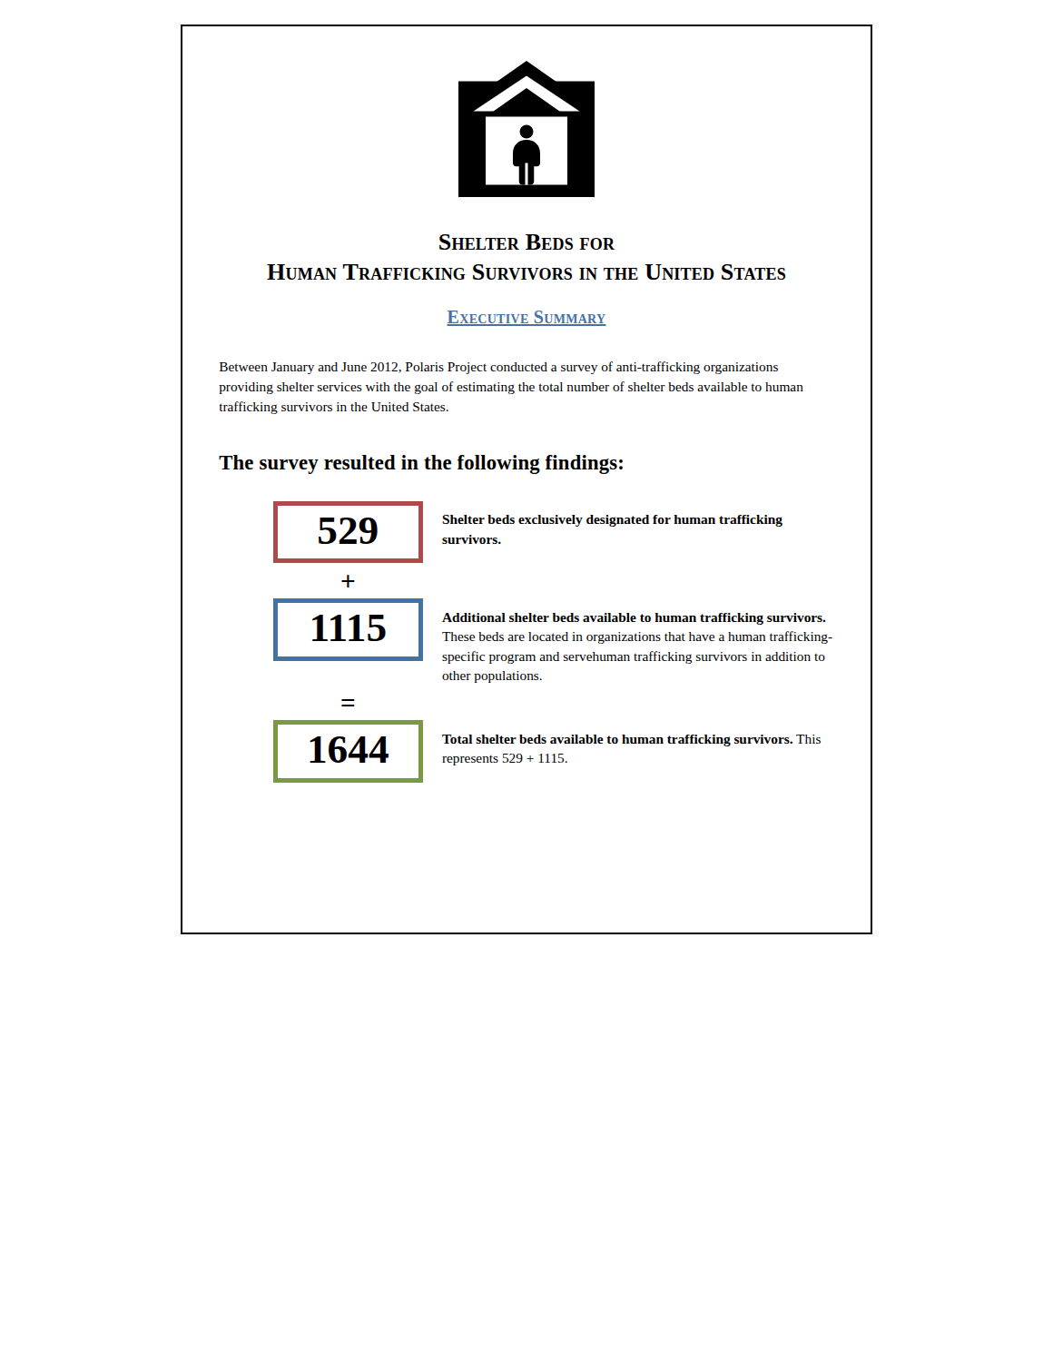Shelter Beds for
Human Trafficking Survivors in the United States
Executive Summary
Between January and June 2012, Polaris Project conducted a survey of anti-trafficking organizations providing shelter services with the goal of estimating the total number of shelter beds available to human trafficking survivors in the United States.
The survey resulted in the following findings:
529
Shelter beds exclusively designated for human trafficking survivors.
+
1115
Additional shelter beds available to human trafficking survivors. These beds are located in organizations that have a human trafficking-specific program and servehuman trafficking survivors in addition to other populations.
=
1644
Total shelter beds available to human trafficking survivors. This represents 529 + 1115.